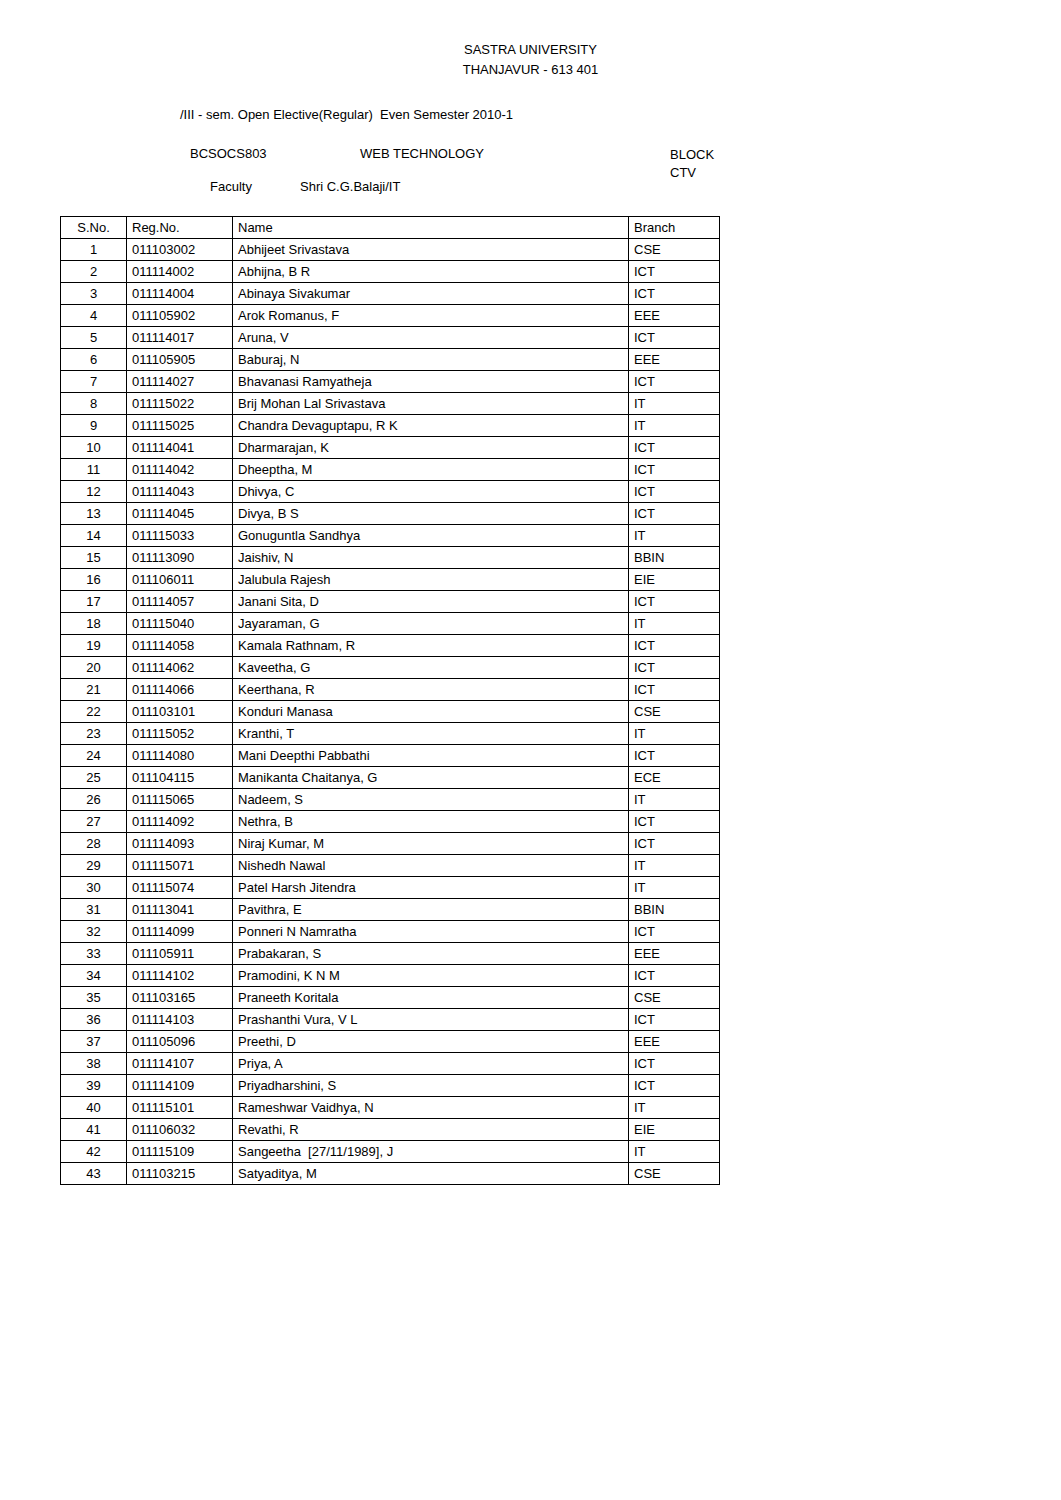SASTRA UNIVERSITY
THANJAVUR - 613 401
/III - sem. Open Elective(Regular) Even Semester 2010-1
BCSOCS803 WEB TECHNOLOGY BLOCK
CTV
Faculty Shri C.G.Balaji/IT
| S.No. | Reg.No. | Name | Branch |
| --- | --- | --- | --- |
| 1 | 011103002 | Abhijeet Srivastava | CSE |
| 2 | 011114002 | Abhijna, B R | ICT |
| 3 | 011114004 | Abinaya Sivakumar | ICT |
| 4 | 011105902 | Arok Romanus, F | EEE |
| 5 | 011114017 | Aruna, V | ICT |
| 6 | 011105905 | Baburaj, N | EEE |
| 7 | 011114027 | Bhavanasi Ramyatheja | ICT |
| 8 | 011115022 | Brij Mohan Lal Srivastava | IT |
| 9 | 011115025 | Chandra Devaguptapu, R K | IT |
| 10 | 011114041 | Dharmarajan, K | ICT |
| 11 | 011114042 | Dheeptha, M | ICT |
| 12 | 011114043 | Dhivya, C | ICT |
| 13 | 011114045 | Divya, B S | ICT |
| 14 | 011115033 | Gonuguntla Sandhya | IT |
| 15 | 011113090 | Jaishiv, N | BBIN |
| 16 | 011106011 | Jalubula Rajesh | EIE |
| 17 | 011114057 | Janani Sita, D | ICT |
| 18 | 011115040 | Jayaraman, G | IT |
| 19 | 011114058 | Kamala Rathnam, R | ICT |
| 20 | 011114062 | Kaveetha, G | ICT |
| 21 | 011114066 | Keerthana, R | ICT |
| 22 | 011103101 | Konduri Manasa | CSE |
| 23 | 011115052 | Kranthi, T | IT |
| 24 | 011114080 | Mani Deepthi Pabbathi | ICT |
| 25 | 011104115 | Manikanta Chaitanya, G | ECE |
| 26 | 011115065 | Nadeem, S | IT |
| 27 | 011114092 | Nethra, B | ICT |
| 28 | 011114093 | Niraj Kumar, M | ICT |
| 29 | 011115071 | Nishedh Nawal | IT |
| 30 | 011115074 | Patel Harsh Jitendra | IT |
| 31 | 011113041 | Pavithra, E | BBIN |
| 32 | 011114099 | Ponneri N Namratha | ICT |
| 33 | 011105911 | Prabakaran, S | EEE |
| 34 | 011114102 | Pramodini, K N M | ICT |
| 35 | 011103165 | Praneeth Koritala | CSE |
| 36 | 011114103 | Prashanthi Vura, V L | ICT |
| 37 | 011105096 | Preethi, D | EEE |
| 38 | 011114107 | Priya, A | ICT |
| 39 | 011114109 | Priyadharshini, S | ICT |
| 40 | 011115101 | Rameshwar Vaidhya, N | IT |
| 41 | 011106032 | Revathi, R | EIE |
| 42 | 011115109 | Sangeetha [27/11/1989], J | IT |
| 43 | 011103215 | Satyaditya, M | CSE |